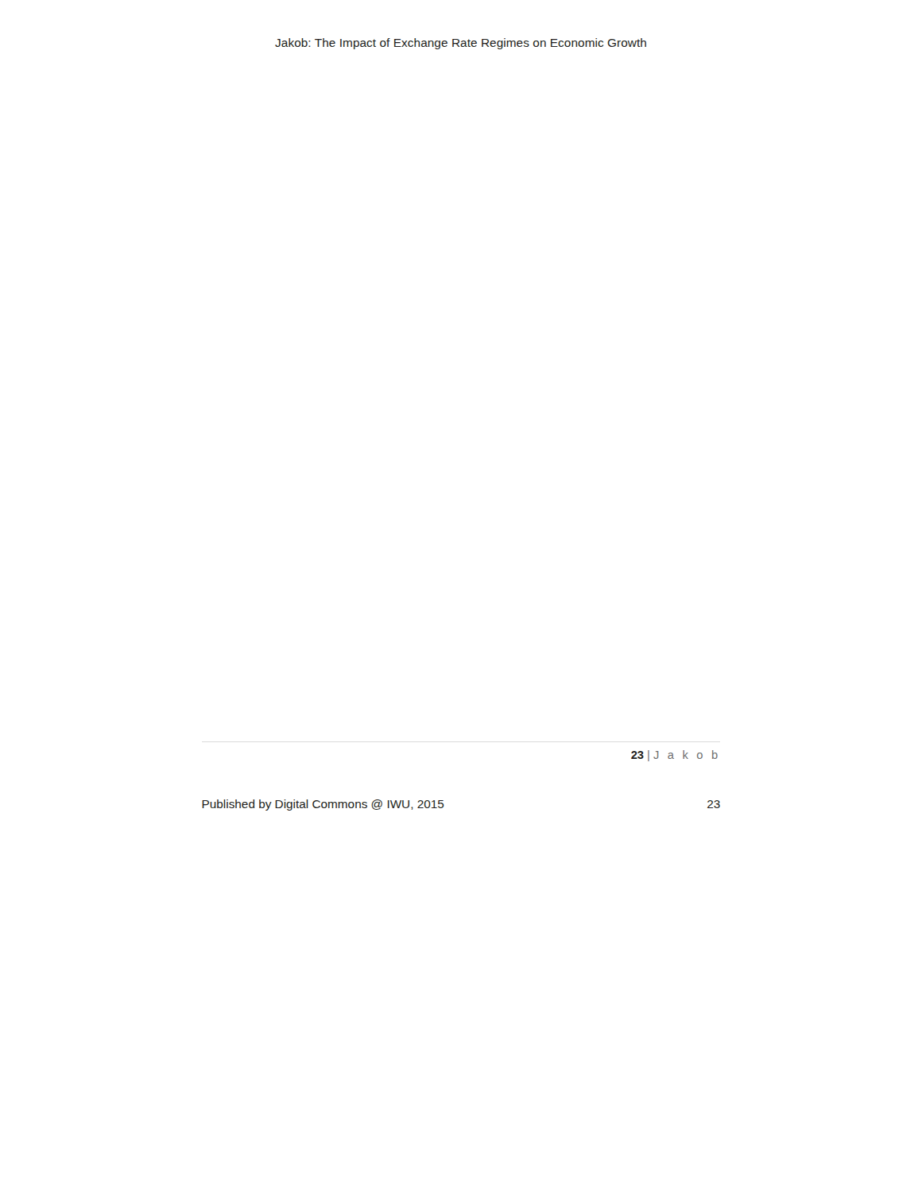Jakob: The Impact of Exchange Rate Regimes on Economic Growth
23 | J a k o b
Published by Digital Commons @ IWU, 2015 23